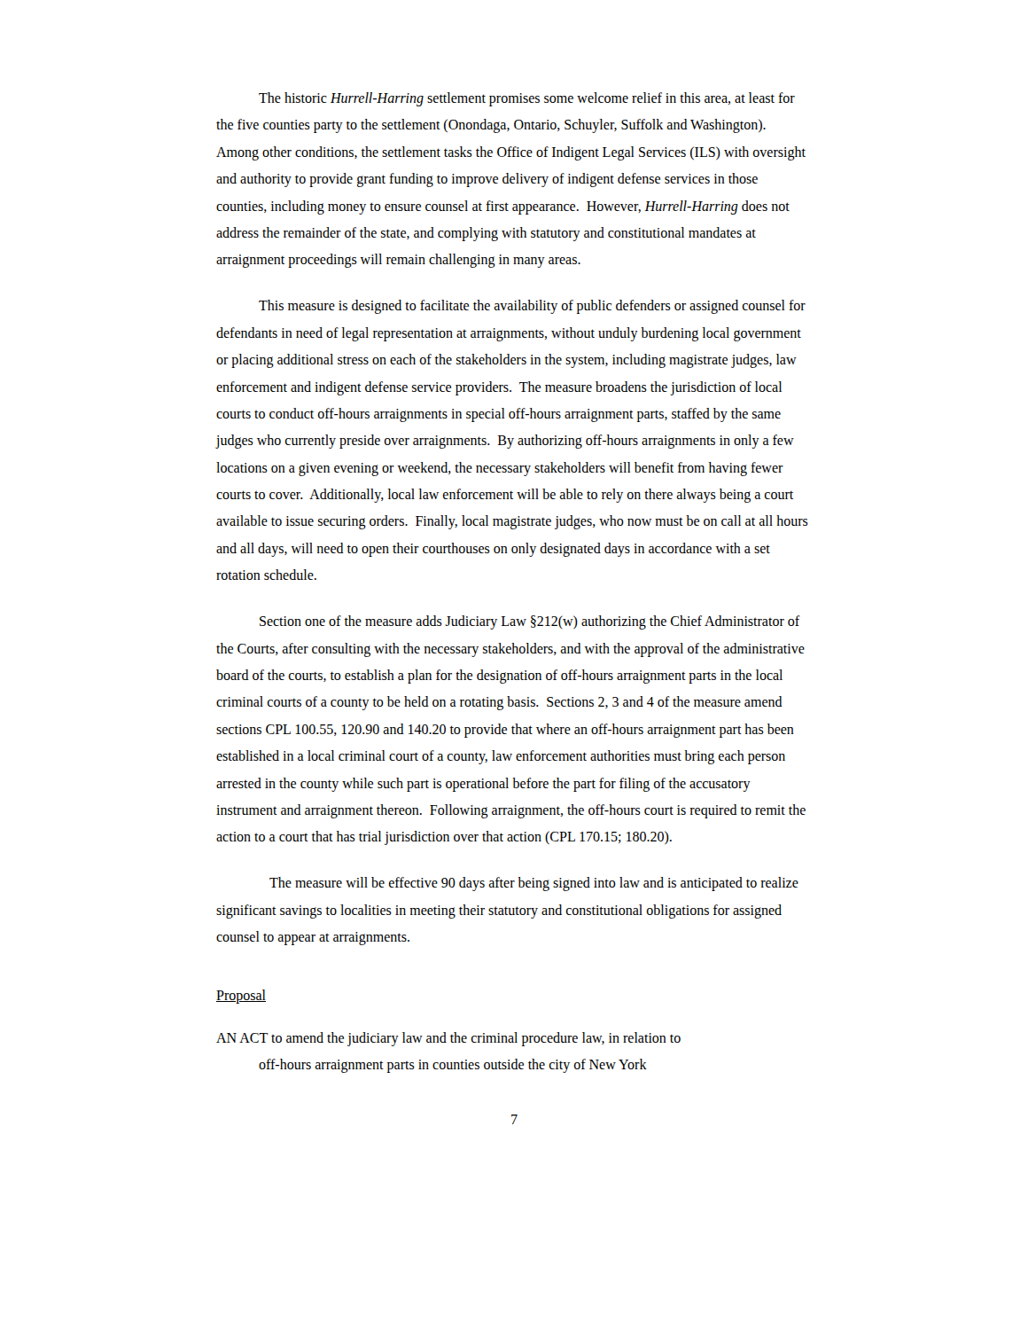The historic Hurrell-Harring settlement promises some welcome relief in this area, at least for the five counties party to the settlement (Onondaga, Ontario, Schuyler, Suffolk and Washington). Among other conditions, the settlement tasks the Office of Indigent Legal Services (ILS) with oversight and authority to provide grant funding to improve delivery of indigent defense services in those counties, including money to ensure counsel at first appearance. However, Hurrell-Harring does not address the remainder of the state, and complying with statutory and constitutional mandates at arraignment proceedings will remain challenging in many areas.
This measure is designed to facilitate the availability of public defenders or assigned counsel for defendants in need of legal representation at arraignments, without unduly burdening local government or placing additional stress on each of the stakeholders in the system, including magistrate judges, law enforcement and indigent defense service providers. The measure broadens the jurisdiction of local courts to conduct off-hours arraignments in special off-hours arraignment parts, staffed by the same judges who currently preside over arraignments. By authorizing off-hours arraignments in only a few locations on a given evening or weekend, the necessary stakeholders will benefit from having fewer courts to cover. Additionally, local law enforcement will be able to rely on there always being a court available to issue securing orders. Finally, local magistrate judges, who now must be on call at all hours and all days, will need to open their courthouses on only designated days in accordance with a set rotation schedule.
Section one of the measure adds Judiciary Law §212(w) authorizing the Chief Administrator of the Courts, after consulting with the necessary stakeholders, and with the approval of the administrative board of the courts, to establish a plan for the designation of off-hours arraignment parts in the local criminal courts of a county to be held on a rotating basis. Sections 2, 3 and 4 of the measure amend sections CPL 100.55, 120.90 and 140.20 to provide that where an off-hours arraignment part has been established in a local criminal court of a county, law enforcement authorities must bring each person arrested in the county while such part is operational before the part for filing of the accusatory instrument and arraignment thereon. Following arraignment, the off-hours court is required to remit the action to a court that has trial jurisdiction over that action (CPL 170.15; 180.20).
The measure will be effective 90 days after being signed into law and is anticipated to realize significant savings to localities in meeting their statutory and constitutional obligations for assigned counsel to appear at arraignments.
Proposal
AN ACT to amend the judiciary law and the criminal procedure law, in relation to off-hours arraignment parts in counties outside the city of New York
7